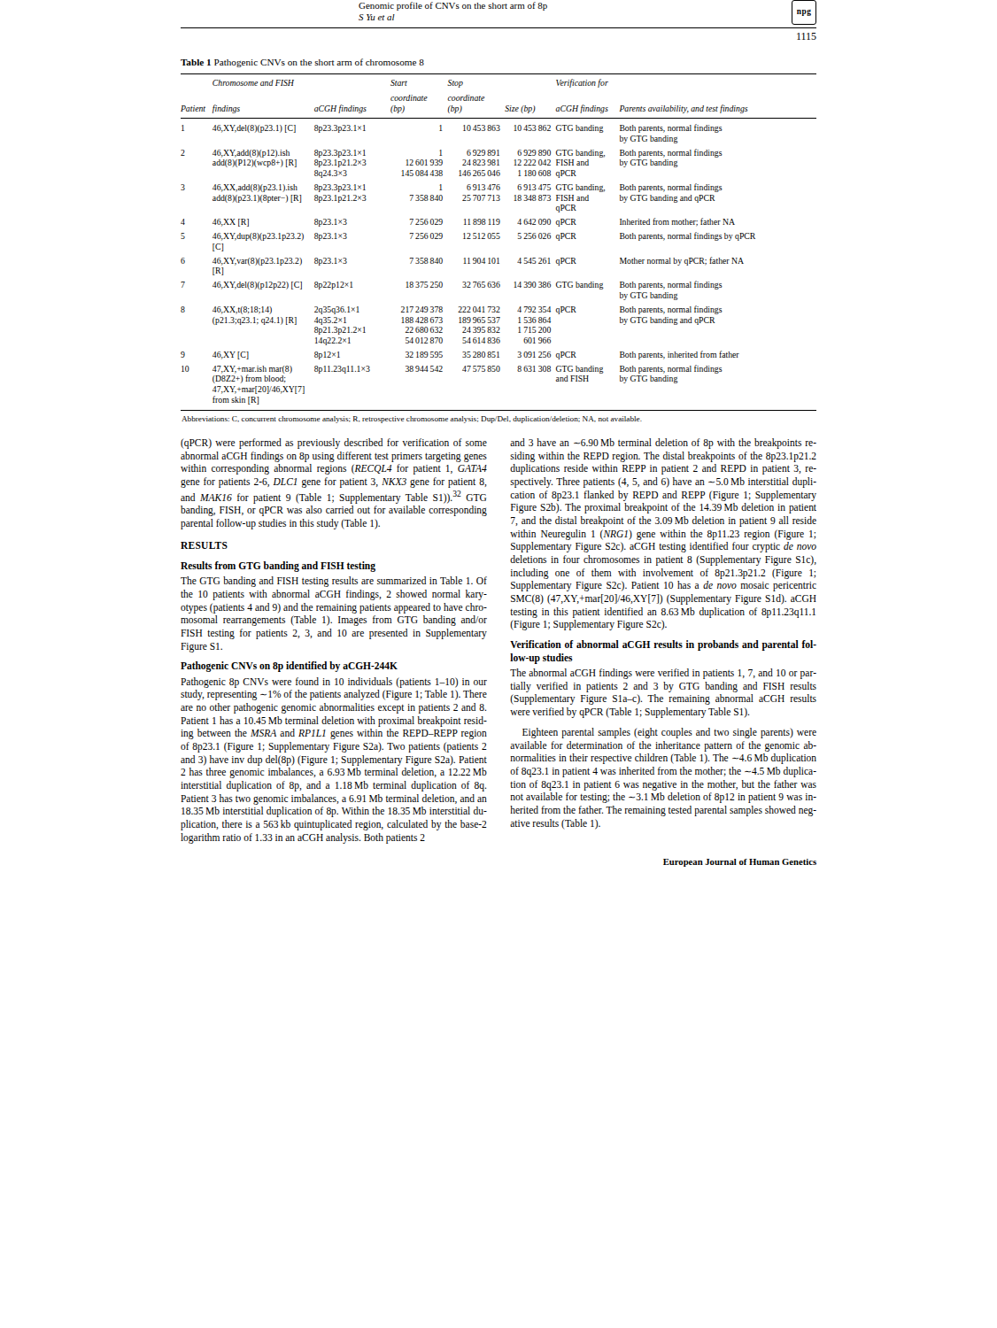Genomic profile of CNVs on the short arm of 8p S Yu et al
npg
1115
Table 1 Pathogenic CNVs on the short arm of chromosome 8
| | Chromosome and FISH | | Start | Stop | | Verification for | |
| --- | --- | --- | --- | --- | --- | --- | --- |
| Patient | findings | aCGH findings | coordinate (bp) | coordinate (bp) | Size (bp) | aCGH findings | Parents availability, and test findings |
| 1 | 46,XY,del(8)(p23.1) [C] | 8p23.3p23.1×1 | 1 | 10 453 863 | 10 453 862 | GTG banding | Both parents, normal findings by GTG banding |
| 2 | 46,XY,add(8)(p12).ish add(8)(P12)(wcp8+) [R] | 8p23.3p23.1×1 8p23.1p21.2×3 8q24.3×3 | 1 12 601 939 145 084 438 | 6 929 891 24 823 981 146 265 046 | 6 929 890 12 222 042 1 180 608 | GTG banding, FISH and qPCR | Both parents, normal findings by GTG banding |
| 3 | 46,XX,add(8)(p23.1).ish add(8)(p23.1)(8pter−) [R] | 8p23.3p23.1×1 8p23.1p21.2×3 | 1 7 358 840 | 6 913 476 25 707 713 | 6 913 475 18 348 873 | GTG banding, FISH and qPCR | Both parents, normal findings by GTG banding and qPCR |
| 4 | 46,XX [R] | 8p23.1×3 | 7 256 029 | 11 898 119 | 4 642 090 | qPCR | Inherited from mother; father NA |
| 5 | 46,XY,dup(8)(p23.1p23.2) [C] | 8p23.1×3 | 7 256 029 | 12 512 055 | 5 256 026 | qPCR | Both parents, normal findings by qPCR |
| 6 | 46,XY,var(8)(p23.1p23.2) [R] | 8p23.1×3 | 7 358 840 | 11 904 101 | 4 545 261 | qPCR | Mother normal by qPCR; father NA |
| 7 | 46,XY,del(8)(p12p22) [C] | 8p22p12×1 | 18 375 250 | 32 765 636 | 14 390 386 | GTG banding | Both parents, normal findings by GTG banding |
| 8 | 46,XX,t(8;18;14) (p21.3;q23.1; q24.1) [R] | 2q35q36.1×1 4q35.2×1 8p21.3p21.2×1 14q22.2×1 | 217 249 378 188 428 673 22 680 632 54 012 870 | 222 041 732 189 965 537 24 395 832 54 614 836 | 4 792 354 1 536 864 1 715 200 601 966 | qPCR | Both parents, normal findings by GTG banding and qPCR |
| 9 | 46,XY [C] | 8p12×1 | 32 189 595 | 35 280 851 | 3 091 256 | qPCR | Both parents, inherited from father |
| 10 | 47,XY,+mar.ish mar(8) (D8Z2+) from blood; 47,XY,+mar[20]/46,XY[7] from skin [R] | 8p11.23q11.1×3 | 38 944 542 | 47 575 850 | 8 631 308 | GTG banding and FISH | Both parents, normal findings by GTG banding |
| Abbreviations: C, concurrent chromosome analysis; R, retrospective chromosome analysis; Dup/Del, duplication/deletion; NA, not available. |
(qPCR) were performed as previously described for verification of some abnormal aCGH findings on 8p using different test primers targeting genes within corresponding abnormal regions (RECQL4 for patient 1, GATA4 gene for patients 2-6, DLC1 gene for patient 3, NKX3 gene for patient 8, and MAK16 for patient 9 (Table 1; Supplementary Table S1)).32 GTG banding, FISH, or qPCR was also carried out for available corresponding parental follow-up studies in this study (Table 1).
Results
Results from GTG banding and FISH testing
The GTG banding and FISH testing results are summarized in Table 1. Of the 10 patients with abnormal aCGH findings, 2 showed normal karyotypes (patients 4 and 9) and the remaining patients appeared to have chromosomal rearrangements (Table 1). Images from GTG banding and/or FISH testing for patients 2, 3, and 10 are presented in Supplementary Figure S1.
Pathogenic CNVs on 8p identified by aCGH-244K
Pathogenic 8p CNVs were found in 10 individuals (patients 1–10) in our study, representing ∼1% of the patients analyzed (Figure 1; Table 1). There are no other pathogenic genomic abnormalities except in patients 2 and 8. Patient 1 has a 10.45 Mb terminal deletion with proximal breakpoint residing between the MSRA and RP1L1 genes within the REPD–REPP region of 8p23.1 (Figure 1; Supplementary Figure S2a). Two patients (patients 2 and 3) have inv dup del(8p) (Figure 1; Supplementary Figure S2a). Patient 2 has three genomic imbalances, a 6.93 Mb terminal deletion, a 12.22 Mb interstitial duplication of 8p, and a 1.18 Mb terminal duplication of 8q. Patient 3 has two genomic imbalances, a 6.91 Mb terminal deletion, and an 18.35 Mb interstitial duplication of 8p. Within the 18.35 Mb interstitial duplication, there is a 563 kb quintuplicated region, calculated by the base-2 logarithm ratio of 1.33 in an aCGH analysis. Both patients 2
and 3 have an ∼6.90 Mb terminal deletion of 8p with the breakpoints residing within the REPD region. The distal breakpoints of the 8p23.1p21.2 duplications reside within REPP in patient 2 and REPD in patient 3, respectively. Three patients (4, 5, and 6) have an ∼5.0 Mb interstitial duplication of 8p23.1 flanked by REPD and REPP (Figure 1; Supplementary Figure S2b). The proximal breakpoint of the 14.39 Mb deletion in patient 7, and the distal breakpoint of the 3.09 Mb deletion in patient 9 all reside within Neuregulin 1 (NRG1) gene within the 8p11.23 region (Figure 1; Supplementary Figure S2c). aCGH testing identified four cryptic de novo deletions in four chromosomes in patient 8 (Supplementary Figure S1c), including one of them with involvement of 8p21.3p21.2 (Figure 1; Supplementary Figure S2c). Patient 10 has a de novo mosaic pericentric SMC(8) (47,XY,+mar[20]/46,XY[7]) (Supplementary Figure S1d). aCGH testing in this patient identified an 8.63 Mb duplication of 8p11.23q11.1 (Figure 1; Supplementary Figure S2c).
Verification of abnormal aCGH results in probands and parental follow-up studies
The abnormal aCGH findings were verified in patients 1, 7, and 10 or partially verified in patients 2 and 3 by GTG banding and FISH results (Supplementary Figure S1a–c). The remaining abnormal aCGH results were verified by qPCR (Table 1; Supplementary Table S1).
Eighteen parental samples (eight couples and two single parents) were available for determination of the inheritance pattern of the genomic abnormalities in their respective children (Table 1). The ∼4.6 Mb duplication of 8q23.1 in patient 4 was inherited from the mother; the ∼4.5 Mb duplication of 8q23.1 in patient 6 was negative in the mother, but the father was not available for testing; the ∼3.1 Mb deletion of 8p12 in patient 9 was inherited from the father. The remaining tested parental samples showed negative results (Table 1).
European Journal of Human Genetics